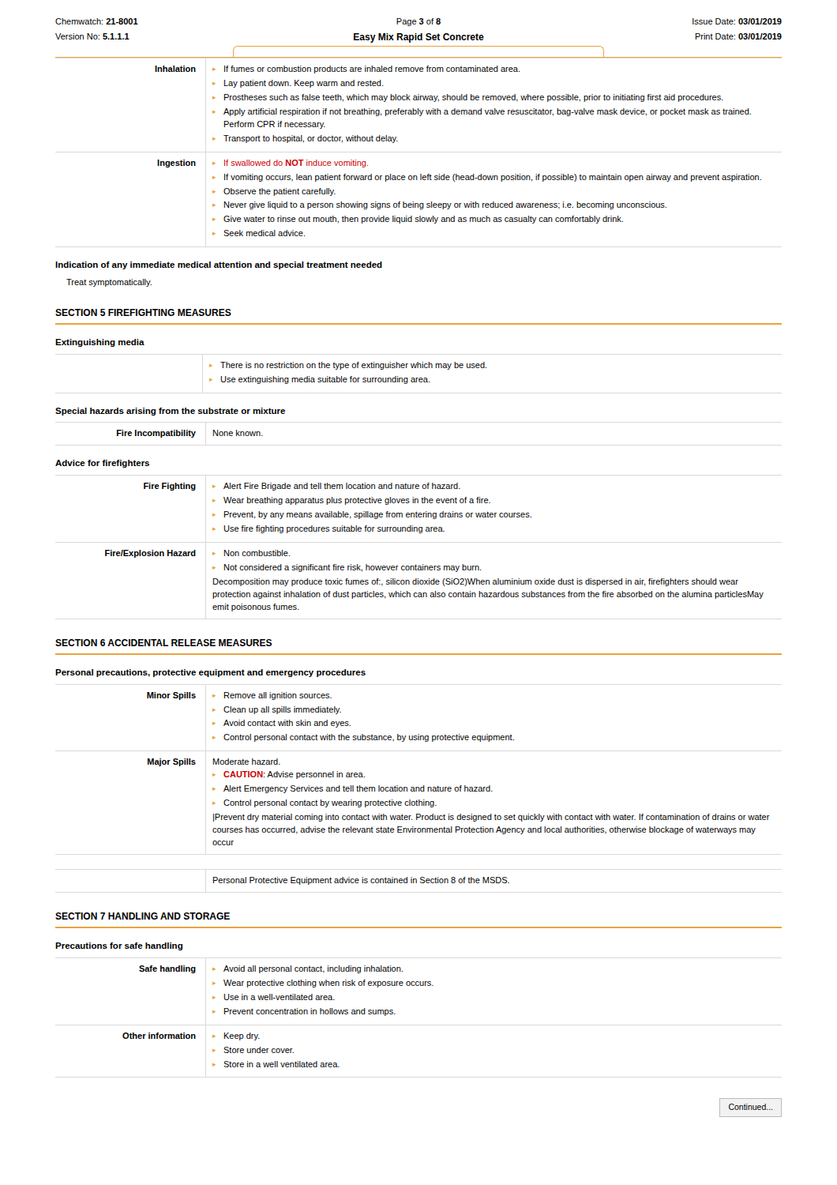Chemwatch: 21-8001
Version No: 5.1.1.1
Page 3 of 8
Easy Mix Rapid Set Concrete
Issue Date: 03/01/2019
Print Date: 03/01/2019
| Inhalation | If fumes or combustion products are inhaled remove from contaminated area. Lay patient down. Keep warm and rested. Prostheses such as false teeth, which may block airway, should be removed, where possible, prior to initiating first aid procedures. Apply artificial respiration if not breathing, preferably with a demand valve resuscitator, bag-valve mask device, or pocket mask as trained. Perform CPR if necessary. Transport to hospital, or doctor, without delay. |
| Ingestion | If swallowed do NOT induce vomiting. If vomiting occurs, lean patient forward or place on left side (head-down position, if possible) to maintain open airway and prevent aspiration. Observe the patient carefully. Never give liquid to a person showing signs of being sleepy or with reduced awareness; i.e. becoming unconscious. Give water to rinse out mouth, then provide liquid slowly and as much as casualty can comfortably drink. Seek medical advice. |
Indication of any immediate medical attention and special treatment needed
Treat symptomatically.
SECTION 5 FIREFIGHTING MEASURES
Extinguishing media
| | There is no restriction on the type of extinguisher which may be used. Use extinguishing media suitable for surrounding area. |
Special hazards arising from the substrate or mixture
| Fire Incompatibility | None known. |
Advice for firefighters
| Fire Fighting | Alert Fire Brigade and tell them location and nature of hazard. Wear breathing apparatus plus protective gloves in the event of a fire. Prevent, by any means available, spillage from entering drains or water courses. Use fire fighting procedures suitable for surrounding area. |
| Fire/Explosion Hazard | Non combustible. Not considered a significant fire risk, however containers may burn. Decomposition may produce toxic fumes of:, silicon dioxide (SiO2)When aluminium oxide dust is dispersed in air, firefighters should wear protection against inhalation of dust particles, which can also contain hazardous substances from the fire absorbed on the alumina particlesMay emit poisonous fumes. |
SECTION 6 ACCIDENTAL RELEASE MEASURES
Personal precautions, protective equipment and emergency procedures
| Minor Spills | Remove all ignition sources. Clean up all spills immediately. Avoid contact with skin and eyes. Control personal contact with the substance, by using protective equipment. |
| Major Spills | Moderate hazard. CAUTION : Advise personnel in area. Alert Emergency Services and tell them location and nature of hazard. Control personal contact by wearing protective clothing. /Prevent dry material coming into contact with water. Product is designed to set quickly with contact with water. If contamination of drains or water courses has occurred, advise the relevant state Environmental Protection Agency and local authorities, otherwise blockage of waterways may occur |
| | Personal Protective Equipment advice is contained in Section 8 of the MSDS. |
SECTION 7 HANDLING AND STORAGE
Precautions for safe handling
| Safe handling | Avoid all personal contact, including inhalation. Wear protective clothing when risk of exposure occurs. Use in a well-ventilated area. Prevent concentration in hollows and sumps. |
| Other information | Keep dry. Store under cover. Store in a well ventilated area. |
Continued...